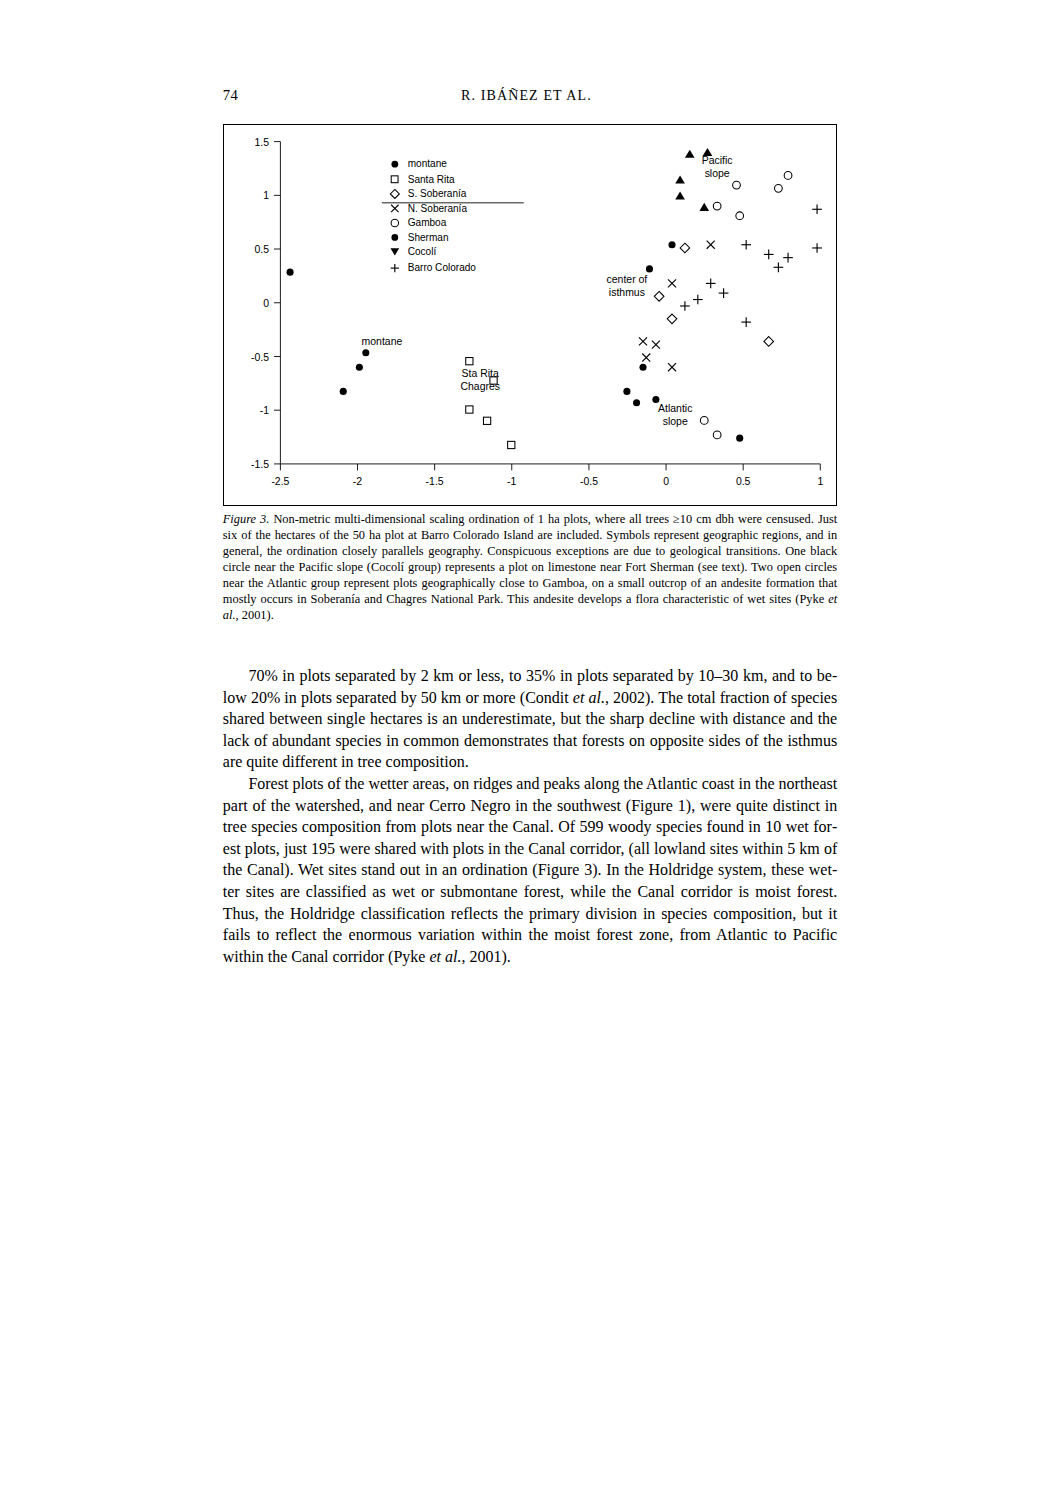74
R. Ibáñez et al.
1.5 1 0.5 0 -0.5 -1 -1.5 -2.5 -2 -1.5 -1 -0.5 0 0.5 1 montane Santa Rita S. Soberanía N. Soberanía Gamboa Sherman Cocolí Barro Colorado Pacific slope center of isthmus montane Sta Rita Chagres Atlantic slope
Figure 3. Non-metric multi-dimensional scaling ordination of 1 ha plots, where all trees ≥10 cm dbh were censused. Just six of the hectares of the 50 ha plot at Barro Colorado Island are included. Symbols represent geographic regions, and in general, the ordination closely parallels geography. Conspicuous exceptions are due to geological transitions. One black circle near the Pacific slope (Cocolí group) represents a plot on limestone near Fort Sherman (see text). Two open circles near the Atlantic group represent plots geographically close to Gamboa, on a small outcrop of an andesite formation that mostly occurs in Soberanía and Chagres National Park. This andesite develops a flora characteristic of wet sites (Pyke et al., 2001).
70% in plots separated by 2 km or less, to 35% in plots separated by 10–30 km, and to below 20% in plots separated by 50 km or more (Condit et al., 2002). The total fraction of species shared between single hectares is an underestimate, but the sharp decline with distance and the lack of abundant species in common demonstrates that forests on opposite sides of the isthmus are quite different in tree composition.
Forest plots of the wetter areas, on ridges and peaks along the Atlantic coast in the northeast part of the watershed, and near Cerro Negro in the southwest (Figure 1), were quite distinct in tree species composition from plots near the Canal. Of 599 woody species found in 10 wet forest plots, just 195 were shared with plots in the Canal corridor, (all lowland sites within 5 km of the Canal). Wet sites stand out in an ordination (Figure 3). In the Holdridge system, these wetter sites are classified as wet or submontane forest, while the Canal corridor is moist forest. Thus, the Holdridge classification reflects the primary division in species composition, but it fails to reflect the enormous variation within the moist forest zone, from Atlantic to Pacific within the Canal corridor (Pyke et al., 2001).